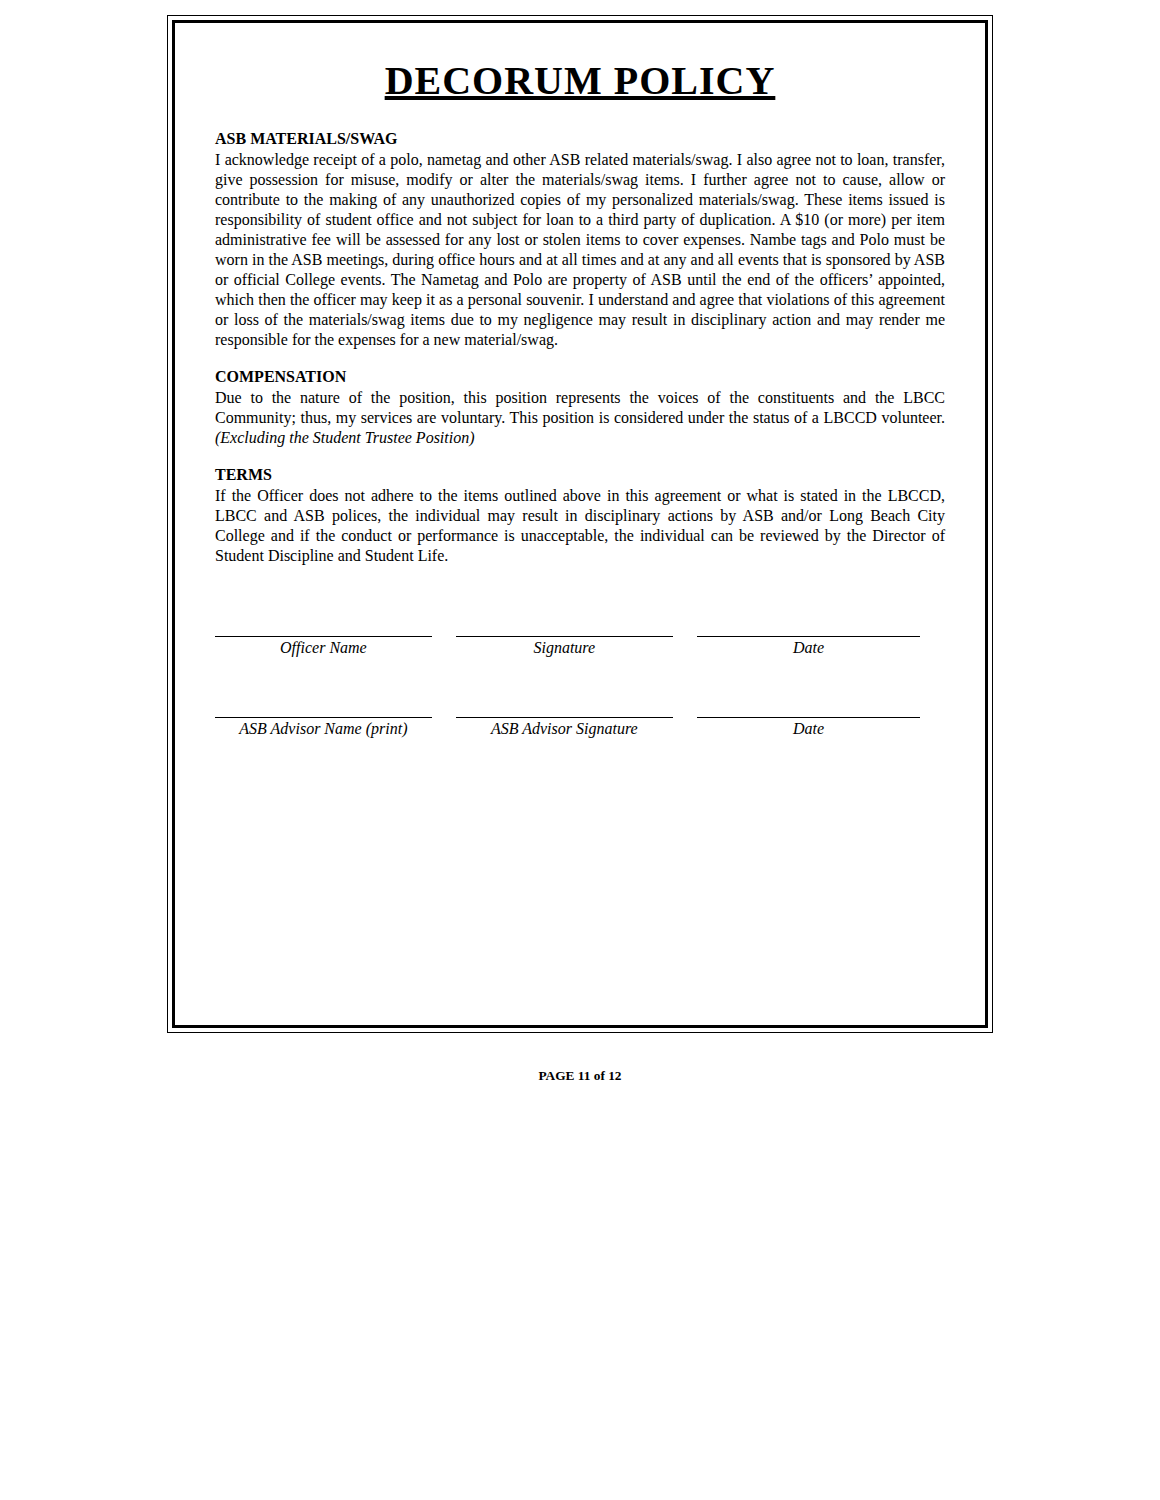DECORUM POLICY
ASB MATERIALS/SWAG
I acknowledge receipt of a polo, nametag and other ASB related materials/swag. I also agree not to loan, transfer, give possession for misuse, modify or alter the materials/swag items. I further agree not to cause, allow or contribute to the making of any unauthorized copies of my personalized materials/swag. These items issued is responsibility of student office and not subject for loan to a third party of duplication. A $10 (or more) per item administrative fee will be assessed for any lost or stolen items to cover expenses. Nambe tags and Polo must be worn in the ASB meetings, during office hours and at all times and at any and all events that is sponsored by ASB or official College events. The Nametag and Polo are property of ASB until the end of the officers’ appointed, which then the officer may keep it as a personal souvenir. I understand and agree that violations of this agreement or loss of the materials/swag items due to my negligence may result in disciplinary action and may render me responsible for the expenses for a new material/swag.
COMPENSATION
Due to the nature of the position, this position represents the voices of the constituents and the LBCC Community; thus, my services are voluntary. This position is considered under the status of a LBCCD volunteer. (Excluding the Student Trustee Position)
TERMS
If the Officer does not adhere to the items outlined above in this agreement or what is stated in the LBCCD, LBCC and ASB polices, the individual may result in disciplinary actions by ASB and/or Long Beach City College and if the conduct or performance is unacceptable, the individual can be reviewed by the Director of Student Discipline and Student Life.
| Officer Name | Signature | Date |
| ASB Advisor Name (print) | ASB Advisor Signature | Date |
PAGE 11 of 12